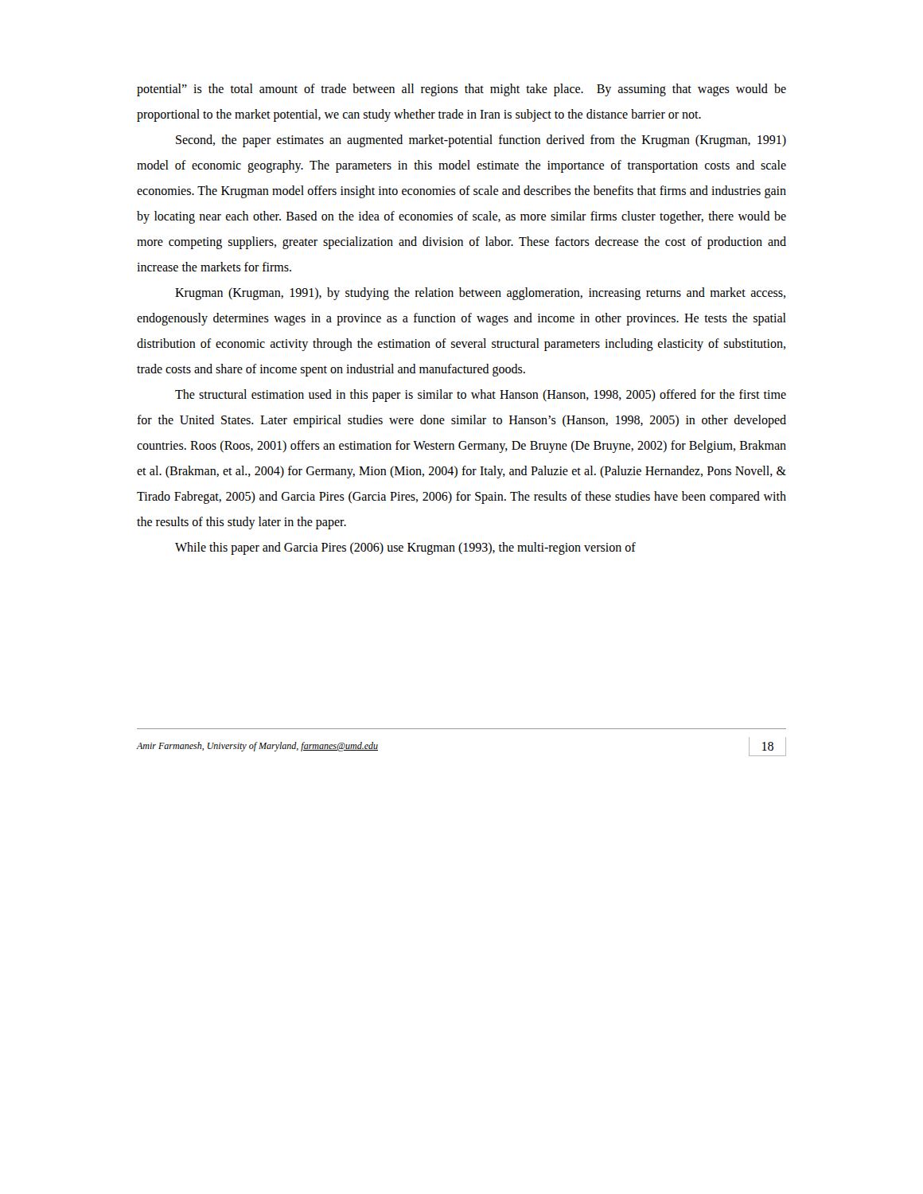potential” is the total amount of trade between all regions that might take place. By assuming that wages would be proportional to the market potential, we can study whether trade in Iran is subject to the distance barrier or not.
Second, the paper estimates an augmented market-potential function derived from the Krugman (Krugman, 1991) model of economic geography. The parameters in this model estimate the importance of transportation costs and scale economies. The Krugman model offers insight into economies of scale and describes the benefits that firms and industries gain by locating near each other. Based on the idea of economies of scale, as more similar firms cluster together, there would be more competing suppliers, greater specialization and division of labor. These factors decrease the cost of production and increase the markets for firms.
Krugman (Krugman, 1991), by studying the relation between agglomeration, increasing returns and market access, endogenously determines wages in a province as a function of wages and income in other provinces. He tests the spatial distribution of economic activity through the estimation of several structural parameters including elasticity of substitution, trade costs and share of income spent on industrial and manufactured goods.
The structural estimation used in this paper is similar to what Hanson (Hanson, 1998, 2005) offered for the first time for the United States. Later empirical studies were done similar to Hanson’s (Hanson, 1998, 2005) in other developed countries. Roos (Roos, 2001) offers an estimation for Western Germany, De Bruyne (De Bruyne, 2002) for Belgium, Brakman et al. (Brakman, et al., 2004) for Germany, Mion (Mion, 2004) for Italy, and Paluzie et al. (Paluzie Hernandez, Pons Novell, & Tirado Fabregat, 2005) and Garcia Pires (Garcia Pires, 2006) for Spain. The results of these studies have been compared with the results of this study later in the paper.
While this paper and Garcia Pires (2006) use Krugman (1993), the multi-region version of
Amir Farmanesh, University of Maryland, farmanes@umd.edu
18